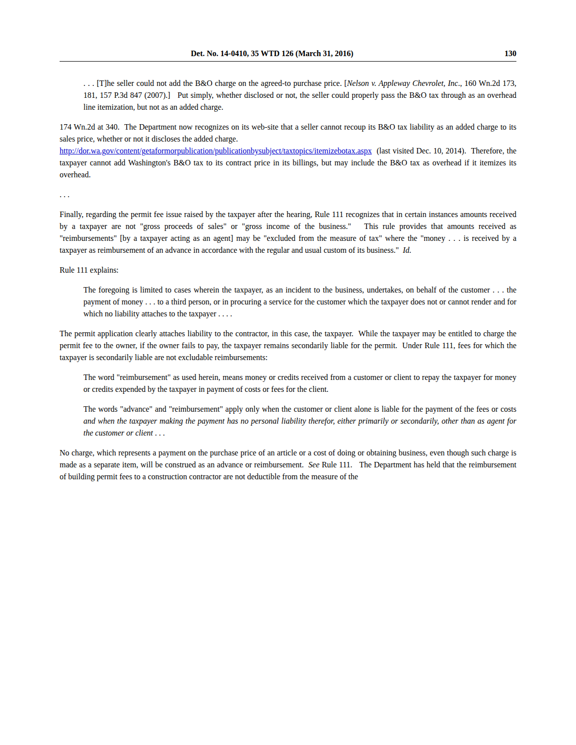Det. No. 14-0410, 35 WTD 126 (March 31, 2016) 130
. . . [T]he seller could not add the B&O charge on the agreed-to purchase price. [Nelson v. Appleway Chevrolet, Inc., 160 Wn.2d 173, 181, 157 P.3d 847 (2007).] Put simply, whether disclosed or not, the seller could properly pass the B&O tax through as an overhead line itemization, but not as an added charge.
174 Wn.2d at 340. The Department now recognizes on its web-site that a seller cannot recoup its B&O tax liability as an added charge to its sales price, whether or not it discloses the added charge.
http://dor.wa.gov/content/getaformorpublication/publicationbysubject/taxtopics/itemizebotax.aspx (last visited Dec. 10, 2014). Therefore, the taxpayer cannot add Washington's B&O tax to its contract price in its billings, but may include the B&O tax as overhead if it itemizes its overhead.
. . .
Finally, regarding the permit fee issue raised by the taxpayer after the hearing, Rule 111 recognizes that in certain instances amounts received by a taxpayer are not "gross proceeds of sales" or "gross income of the business." This rule provides that amounts received as "reimbursements" [by a taxpayer acting as an agent] may be "excluded from the measure of tax" where the "money . . . is received by a taxpayer as reimbursement of an advance in accordance with the regular and usual custom of its business." Id.
Rule 111 explains:
The foregoing is limited to cases wherein the taxpayer, as an incident to the business, undertakes, on behalf of the customer . . . the payment of money . . . to a third person, or in procuring a service for the customer which the taxpayer does not or cannot render and for which no liability attaches to the taxpayer . . . .
The permit application clearly attaches liability to the contractor, in this case, the taxpayer. While the taxpayer may be entitled to charge the permit fee to the owner, if the owner fails to pay, the taxpayer remains secondarily liable for the permit. Under Rule 111, fees for which the taxpayer is secondarily liable are not excludable reimbursements:
The word "reimbursement" as used herein, means money or credits received from a customer or client to repay the taxpayer for money or credits expended by the taxpayer in payment of costs or fees for the client.
The words "advance" and "reimbursement" apply only when the customer or client alone is liable for the payment of the fees or costs and when the taxpayer making the payment has no personal liability therefor, either primarily or secondarily, other than as agent for the customer or client . . .
No charge, which represents a payment on the purchase price of an article or a cost of doing or obtaining business, even though such charge is made as a separate item, will be construed as an advance or reimbursement. See Rule 111. The Department has held that the reimbursement of building permit fees to a construction contractor are not deductible from the measure of the